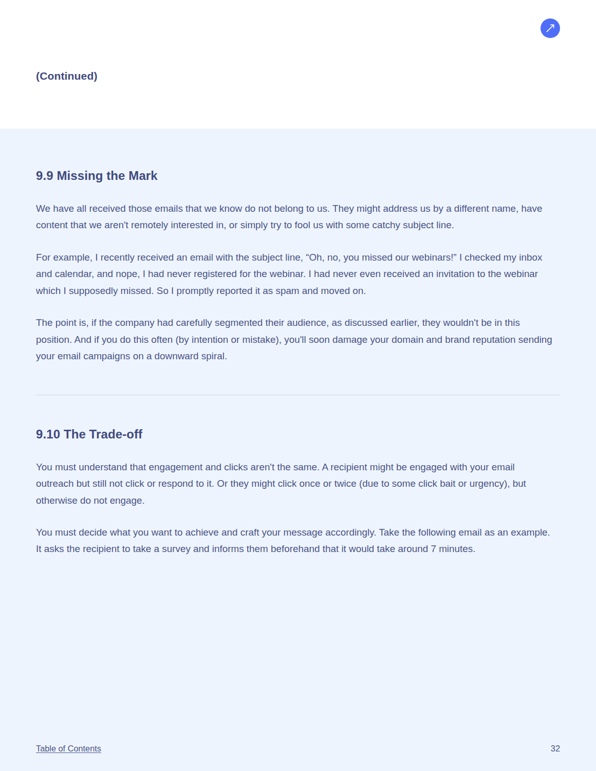(Continued)
9.9 Missing the Mark
We have all received those emails that we know do not belong to us. They might address us by a different name, have content that we aren't remotely interested in, or simply try to fool us with some catchy subject line.
For example, I recently received an email with the subject line, “Oh, no, you missed our webinars!” I checked my inbox and calendar, and nope, I had never registered for the webinar. I had never even received an invitation to the webinar which I supposedly missed. So I promptly reported it as spam and moved on.
The point is, if the company had carefully segmented their audience, as discussed earlier, they wouldn't be in this position. And if you do this often (by intention or mistake), you'll soon damage your domain and brand reputation sending your email campaigns on a downward spiral.
9.10 The Trade-off
You must understand that engagement and clicks aren't the same. A recipient might be engaged with your email outreach but still not click or respond to it. Or they might click once or twice (due to some click bait or urgency), but otherwise do not engage.
You must decide what you want to achieve and craft your message accordingly. Take the following email as an example. It asks the recipient to take a survey and informs them beforehand that it would take around 7 minutes.
Table of Contents 32